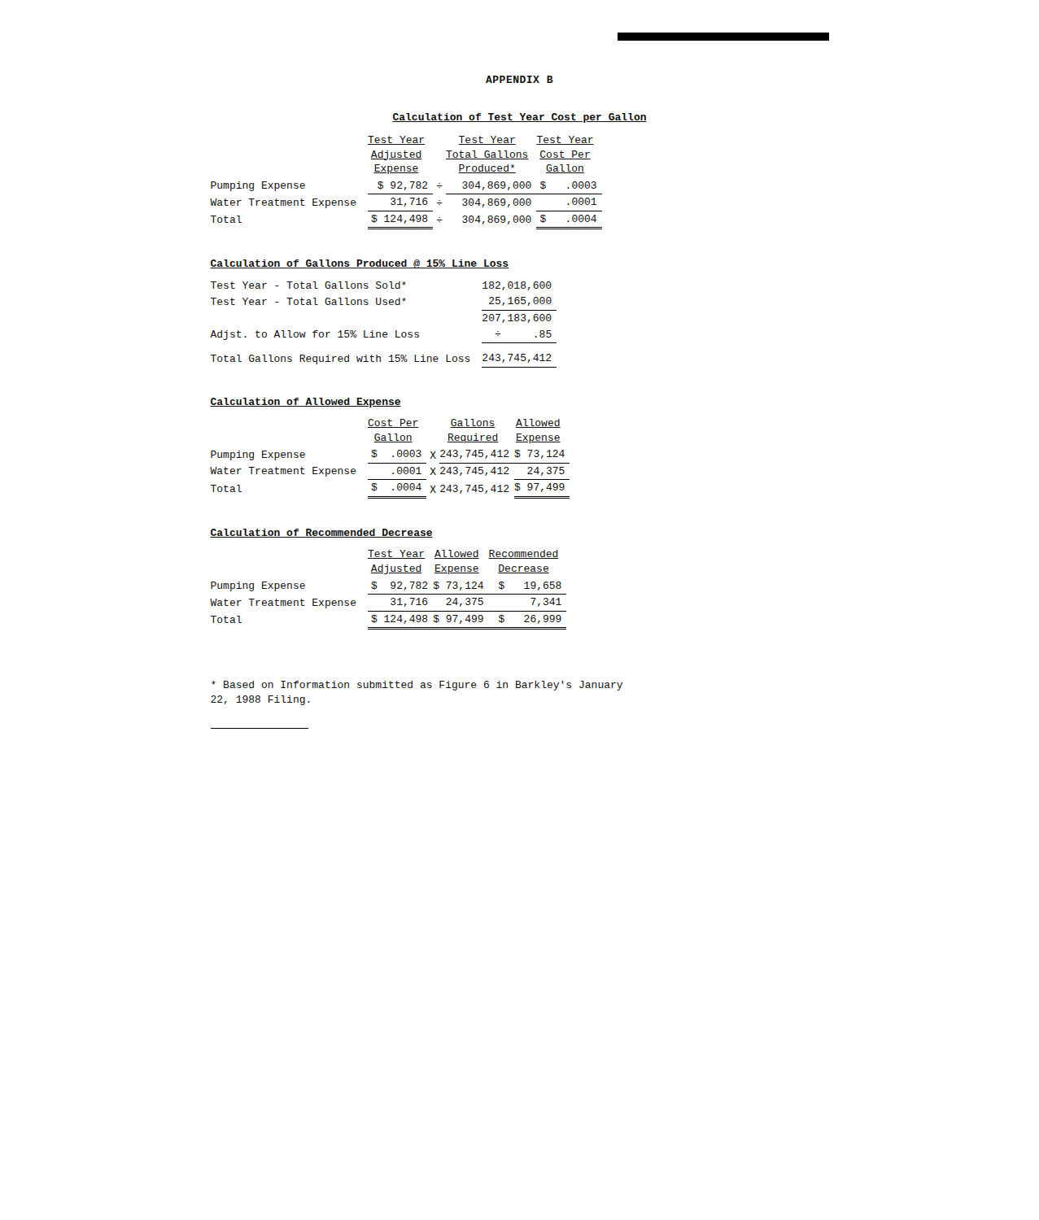APPENDIX B
Calculation of Test Year Cost per Gallon
| | Test Year Adjusted Expense | | Test Year Total Gallons Produced* | Test Year Cost Per Gallon |
| --- | --- | --- | --- | --- |
| Pumping Expense | $ 92,782 | ÷ | 304,869,000 | $ .0003 |
| Water Treatment Expense | 31,716 | ÷ | 304,869,000 | .0001 |
| Total | $ 124,498 | ÷ | 304,869,000 | $ .0004 |
Calculation of Gallons Produced @ 15% Line Loss
| Test Year - Total Gallons Sold* | 182,018,600 |
| Test Year - Total Gallons Used* | 25,165,000 |
| | 207,183,600 |
| Adjst. to Allow for 15% Line Loss | ÷ .85 |
| Total Gallons Required with 15% Line Loss | 243,745,412 |
Calculation of Allowed Expense
| | Cost Per Gallon | | Gallons Required | Allowed Expense |
| --- | --- | --- | --- | --- |
| Pumping Expense | $ .0003 | X | 243,745,412 | $ 73,124 |
| Water Treatment Expense | .0001 | X | 243,745,412 | 24,375 |
| Total | $ .0004 | X | 243,745,412 | $ 97,499 |
Calculation of Recommended Decrease
| | Test Year Adjusted | Allowed Expense | Recommended Decrease |
| --- | --- | --- | --- |
| Pumping Expense | $ 92,782 | $ 73,124 | $ 19,658 |
| Water Treatment Expense | 31,716 | 24,375 | 7,341 |
| Total | $ 124,498 | $ 97,499 | $ 26,999 |
* Based on Information submitted as Figure 6 in Barkley's January
22, 1988 Filing.